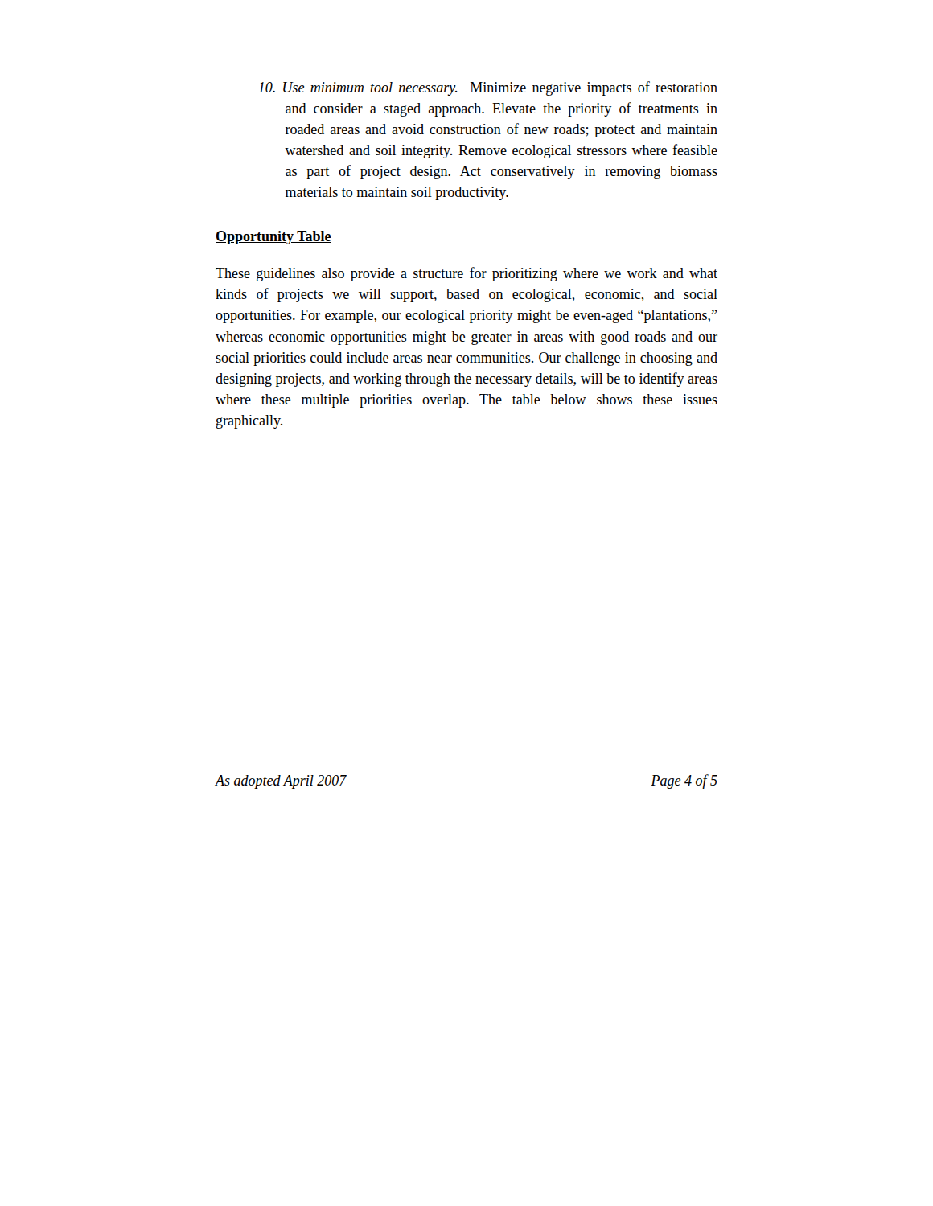10. Use minimum tool necessary. Minimize negative impacts of restoration and consider a staged approach. Elevate the priority of treatments in roaded areas and avoid construction of new roads; protect and maintain watershed and soil integrity. Remove ecological stressors where feasible as part of project design. Act conservatively in removing biomass materials to maintain soil productivity.
Opportunity Table
These guidelines also provide a structure for prioritizing where we work and what kinds of projects we will support, based on ecological, economic, and social opportunities. For example, our ecological priority might be even-aged “plantations,” whereas economic opportunities might be greater in areas with good roads and our social priorities could include areas near communities. Our challenge in choosing and designing projects, and working through the necessary details, will be to identify areas where these multiple priorities overlap. The table below shows these issues graphically.
As adopted April 2007 Page 4 of 5